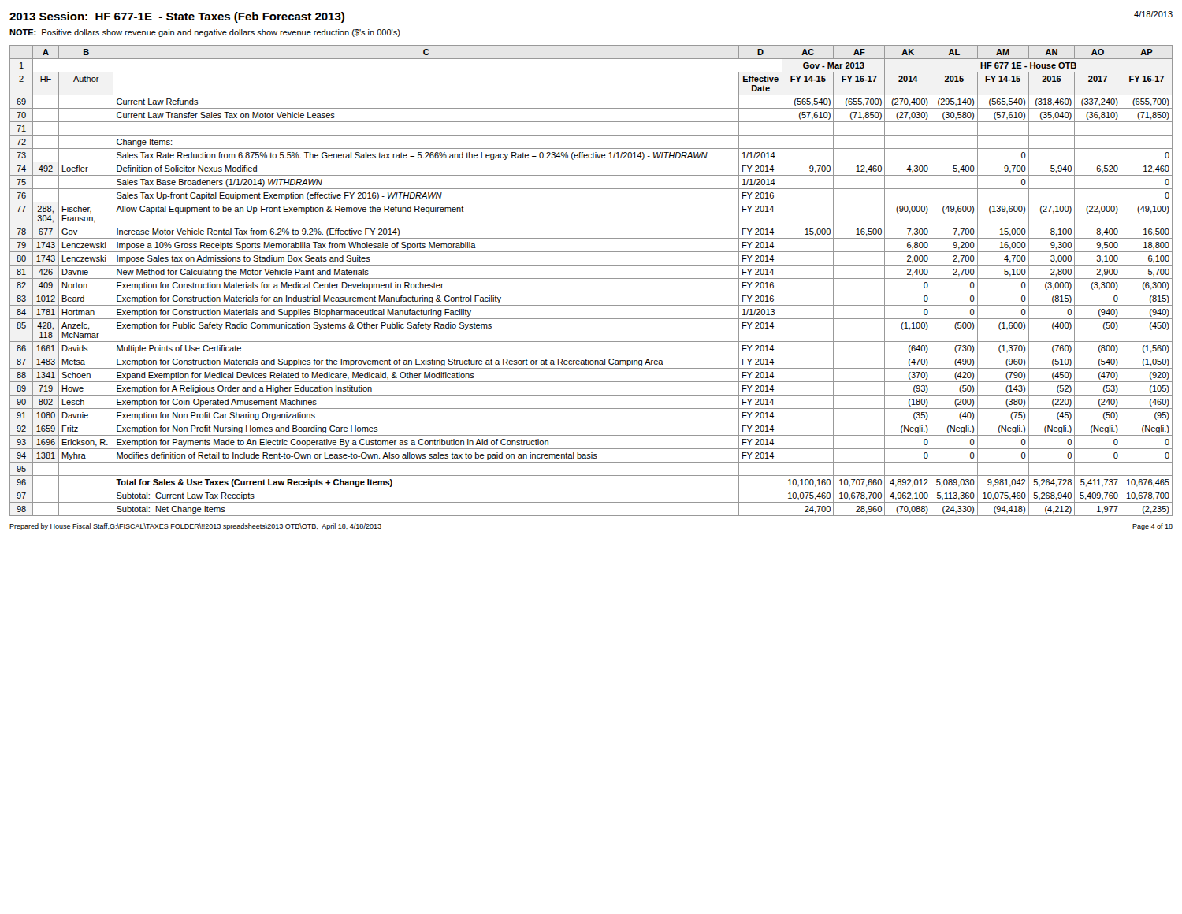4/18/2013
2013 Session: HF 677-1E - State Taxes (Feb Forecast 2013)
NOTE: Positive dollars show revenue gain and negative dollars show revenue reduction ($'s in 000's)
| | A | B | C | D | AC | AF | AK | AL | AM | AN | AO | AP |
| --- | --- | --- | --- | --- | --- | --- | --- | --- | --- | --- | --- | --- |
| 1 | | Gov - Mar 2013 | HF 677 1E - House OTB |
| 2 | HF | Author | | Effective Date | FY 14-15 | FY 16-17 | 2014 | 2015 | FY 14-15 | 2016 | 2017 | FY 16-17 |
| 69 | | | Current Law Refunds | | (565,540) | (655,700) | (270,400) | (295,140) | (565,540) | (318,460) | (337,240) | (655,700) |
| 70 | | | Current Law Transfer Sales Tax on Motor Vehicle Leases | | (57,610) | (71,850) | (27,030) | (30,580) | (57,610) | (35,040) | (36,810) | (71,850) |
| 71 | | | | | | | | | | | | |
| 72 | | | Change Items: | | | | | | | | | |
| 73 | | | Sales Tax Rate Reduction from 6.875% to 5.5%. The General Sales tax rate = 5.266% and the Legacy Rate = 0.234% (effective 1/1/2014) - WITHDRAWN | 1/1/2014 | | | | | 0 | | | 0 |
| 74 | 492 | Loefler | Definition of Solicitor Nexus Modified | FY 2014 | 9,700 | 12,460 | 4,300 | 5,400 | 9,700 | 5,940 | 6,520 | 12,460 |
| 75 | | | Sales Tax Base Broadeners (1/1/2014) WITHDRAWN | 1/1/2014 | | | | | 0 | | | 0 |
| 76 | | | Sales Tax Up-front Capital Equipment Exemption (effective FY 2016) - WITHDRAWN | FY 2016 | | | | | | | | 0 |
| 77 | 288, 304, | Fischer, Franson, | Allow Capital Equipment to be an Up-Front Exemption & Remove the Refund Requirement | FY 2014 | | | (90,000) | (49,600) | (139,600) | (27,100) | (22,000) | (49,100) |
| 78 | 677 | Gov | Increase Motor Vehicle Rental Tax from 6.2% to 9.2%. (Effective FY 2014) | FY 2014 | 15,000 | 16,500 | 7,300 | 7,700 | 15,000 | 8,100 | 8,400 | 16,500 |
| 79 | 1743 | Lenczewski | Impose a 10% Gross Receipts Sports Memorabilia Tax from Wholesale of Sports Memorabilia | FY 2014 | | | 6,800 | 9,200 | 16,000 | 9,300 | 9,500 | 18,800 |
| 80 | 1743 | Lenczewski | Impose Sales tax on Admissions to Stadium Box Seats and Suites | FY 2014 | | | 2,000 | 2,700 | 4,700 | 3,000 | 3,100 | 6,100 |
| 81 | 426 | Davnie | New Method for Calculating the Motor Vehicle Paint and Materials | FY 2014 | | | 2,400 | 2,700 | 5,100 | 2,800 | 2,900 | 5,700 |
| 82 | 409 | Norton | Exemption for Construction Materials for a Medical Center Development in Rochester | FY 2016 | | | 0 | 0 | 0 | (3,000) | (3,300) | (6,300) |
| 83 | 1012 | Beard | Exemption for Construction Materials for an Industrial Measurement Manufacturing & Control Facility | FY 2016 | | | 0 | 0 | 0 | (815) | 0 | (815) |
| 84 | 1781 | Hortman | Exemption for Construction Materials and Supplies Biopharmaceutical Manufacturing Facility | 1/1/2013 | | | 0 | 0 | 0 | 0 | (940) | (940) |
| 85 | 428, 118 | Anzelc, McNamar | Exemption for Public Safety Radio Communication Systems & Other Public Safety Radio Systems | FY 2014 | | | (1,100) | (500) | (1,600) | (400) | (50) | (450) |
| 86 | 1661 | Davids | Multiple Points of Use Certificate | FY 2014 | | | (640) | (730) | (1,370) | (760) | (800) | (1,560) |
| 87 | 1483 | Metsa | Exemption for Construction Materials and Supplies for the Improvement of an Existing Structure at a Resort or at a Recreational Camping Area | FY 2014 | | | (470) | (490) | (960) | (510) | (540) | (1,050) |
| 88 | 1341 | Schoen | Expand Exemption for Medical Devices Related to Medicare, Medicaid, & Other Modifications | FY 2014 | | | (370) | (420) | (790) | (450) | (470) | (920) |
| 89 | 719 | Howe | Exemption for A Religious Order and a Higher Education Institution | FY 2014 | | | (93) | (50) | (143) | (52) | (53) | (105) |
| 90 | 802 | Lesch | Exemption for Coin-Operated Amusement Machines | FY 2014 | | | (180) | (200) | (380) | (220) | (240) | (460) |
| 91 | 1080 | Davnie | Exemption for Non Profit Car Sharing Organizations | FY 2014 | | | (35) | (40) | (75) | (45) | (50) | (95) |
| 92 | 1659 | Fritz | Exemption for Non Profit Nursing Homes and Boarding Care Homes | FY 2014 | | | (Negli.) | (Negli.) | (Negli.) | (Negli.) | (Negli.) | (Negli.) |
| 93 | 1696 | Erickson, R. | Exemption for Payments Made to An Electric Cooperative By a Customer as a Contribution in Aid of Construction | FY 2014 | | | 0 | 0 | 0 | 0 | 0 | 0 |
| 94 | 1381 | Myhra | Modifies definition of Retail to Include Rent-to-Own or Lease-to-Own. Also allows sales tax to be paid on an incremental basis | FY 2014 | | | 0 | 0 | 0 | 0 | 0 | 0 |
| 95 | | | | | | | | | | | | |
| 96 | | | Total for Sales & Use Taxes (Current Law Receipts + Change Items) | | 10,100,160 | 10,707,660 | 4,892,012 | 5,089,030 | 9,981,042 | 5,264,728 | 5,411,737 | 10,676,465 |
| 97 | | | Subtotal: Current Law Tax Receipts | | 10,075,460 | 10,678,700 | 4,962,100 | 5,113,360 | 10,075,460 | 5,268,940 | 5,409,760 | 10,678,700 |
| 98 | | | Subtotal: Net Change Items | | 24,700 | 28,960 | (70,088) | (24,330) | (94,418) | (4,212) | 1,977 | (2,235) |
Prepared by House Fiscal Staff,G:\FISCAL\TAXES FOLDER\!!2013 spreadsheets\2013 OTB\OTB, April 18, 4/18/2013
Page 4 of 18